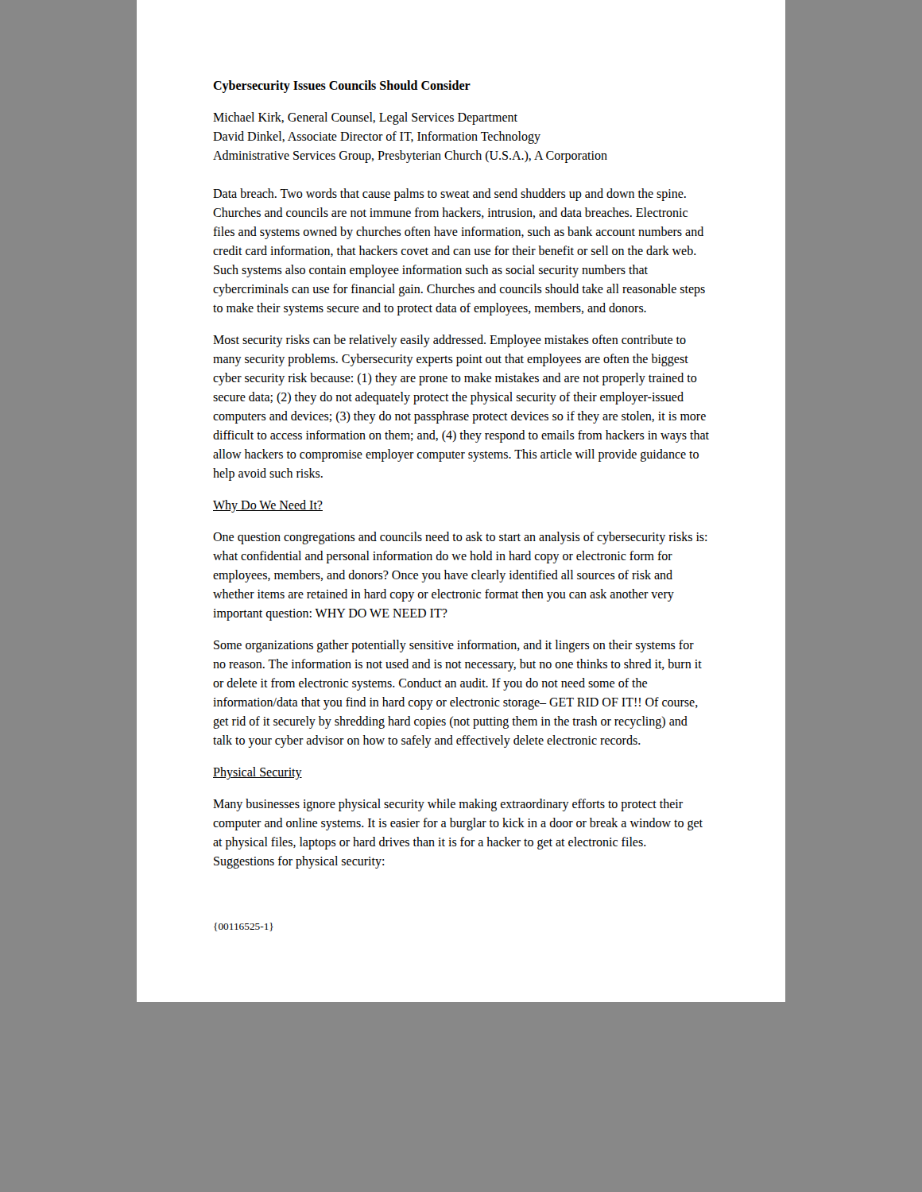Cybersecurity Issues Councils Should Consider
Michael Kirk, General Counsel, Legal Services Department David Dinkel, Associate Director of IT, Information Technology Administrative Services Group, Presbyterian Church (U.S.A.), A Corporation
Data breach. Two words that cause palms to sweat and send shudders up and down the spine. Churches and councils are not immune from hackers, intrusion, and data breaches. Electronic files and systems owned by churches often have information, such as bank account numbers and credit card information, that hackers covet and can use for their benefit or sell on the dark web. Such systems also contain employee information such as social security numbers that cybercriminals can use for financial gain. Churches and councils should take all reasonable steps to make their systems secure and to protect data of employees, members, and donors.
Most security risks can be relatively easily addressed. Employee mistakes often contribute to many security problems. Cybersecurity experts point out that employees are often the biggest cyber security risk because: (1) they are prone to make mistakes and are not properly trained to secure data; (2) they do not adequately protect the physical security of their employer-issued computers and devices; (3) they do not passphrase protect devices so if they are stolen, it is more difficult to access information on them; and, (4) they respond to emails from hackers in ways that allow hackers to compromise employer computer systems. This article will provide guidance to help avoid such risks.
Why Do We Need It?
One question congregations and councils need to ask to start an analysis of cybersecurity risks is: what confidential and personal information do we hold in hard copy or electronic form for employees, members, and donors? Once you have clearly identified all sources of risk and whether items are retained in hard copy or electronic format then you can ask another very important question: WHY DO WE NEED IT?
Some organizations gather potentially sensitive information, and it lingers on their systems for no reason. The information is not used and is not necessary, but no one thinks to shred it, burn it or delete it from electronic systems. Conduct an audit. If you do not need some of the information/data that you find in hard copy or electronic storage– GET RID OF IT!! Of course, get rid of it securely by shredding hard copies (not putting them in the trash or recycling) and talk to your cyber advisor on how to safely and effectively delete electronic records.
Physical Security
Many businesses ignore physical security while making extraordinary efforts to protect their computer and online systems. It is easier for a burglar to kick in a door or break a window to get at physical files, laptops or hard drives than it is for a hacker to get at electronic files. Suggestions for physical security:
{00116525-1}